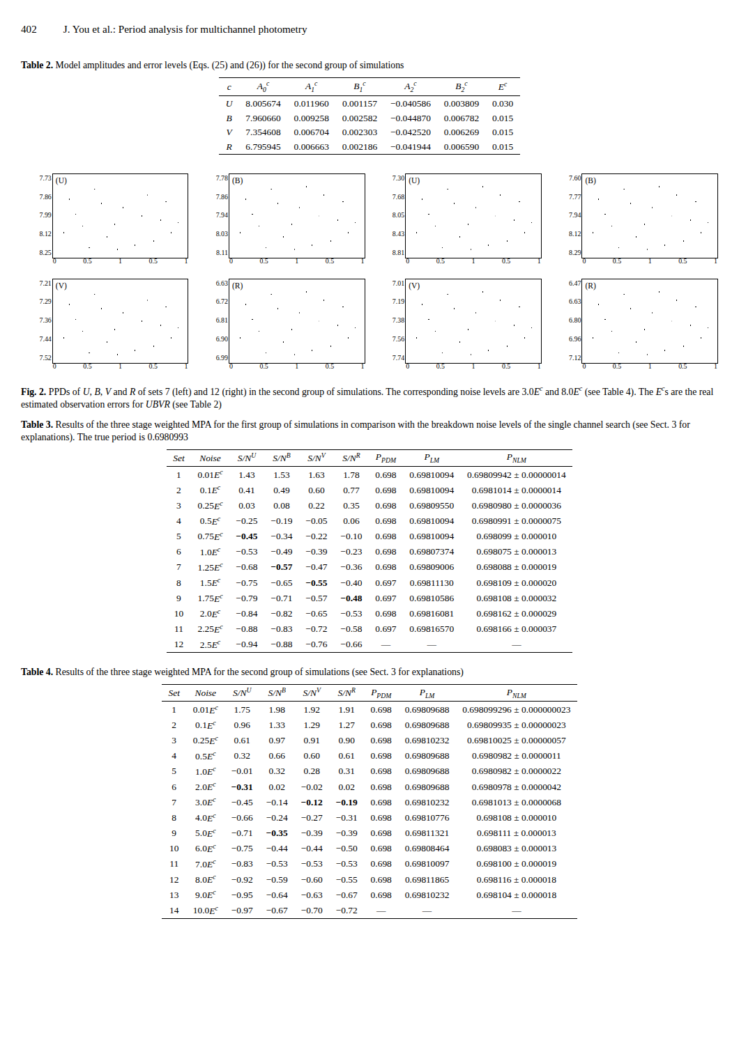402 J. You et al.: Period analysis for multichannel photometry
Table 2. Model amplitudes and error levels (Eqs. (25) and (26)) for the second group of simulations
| c | A 0 c | A 1 c | B 1 c | A 2 c | B 2 c | E c |
| --- | --- | --- | --- | --- | --- | --- |
| U | 8.005674 | 0.011960 | 0.001157 | −0.040586 | 0.003809 | 0.030 |
| B | 7.960660 | 0.009258 | 0.002582 | −0.044870 | 0.006782 | 0.015 |
| V | 7.354608 | 0.006704 | 0.002303 | −0.042520 | 0.006269 | 0.015 |
| R | 6.795945 | 0.006663 | 0.002186 | −0.041944 | 0.006590 | 0.015 |
(U)
7.737.867.998.128.25
00.510.51
(B)
7.787.867.948.038.11
00.510.51
(U)
7.307.688.058.438.81
00.510.51
(B)
7.607.777.948.128.29
00.510.51
(V)
7.217.297.367.447.52
00.510.51
(R)
6.636.726.816.906.99
00.510.51
(V)
7.017.197.387.567.74
00.510.51
(R)
6.476.636.806.967.12
00.510.51
Fig. 2. PPDs of U, B, V and R of sets 7 (left) and 12 (right) in the second group of simulations. The corresponding noise levels are 3.0Ec and 8.0Ec (see Table 4). The Ecs are the real estimated observation errors for UBVR (see Table 2)
Table 3. Results of the three stage weighted MPA for the first group of simulations in comparison with the breakdown noise levels of the single channel search (see Sect. 3 for explanations). The true period is 0.6980993
| Set | Noise | S/N U | S/N B | S/N V | S/N R | P PDM | P LM | P NLM |
| --- | --- | --- | --- | --- | --- | --- | --- | --- |
| 1 | 0.01 E c | 1.43 | 1.53 | 1.63 | 1.78 | 0.698 | 0.69810094 | 0.69809942 ± 0.00000014 |
| 2 | 0.1 E c | 0.41 | 0.49 | 0.60 | 0.77 | 0.698 | 0.69810094 | 0.6981014 ± 0.0000014 |
| 3 | 0.25 E c | 0.03 | 0.08 | 0.22 | 0.35 | 0.698 | 0.69809550 | 0.6980980 ± 0.0000036 |
| 4 | 0.5 E c | −0.25 | −0.19 | −0.05 | 0.06 | 0.698 | 0.69810094 | 0.6980991 ± 0.0000075 |
| 5 | 0.75 E c | −0.45 | −0.34 | −0.22 | −0.10 | 0.698 | 0.69810094 | 0.698099 ± 0.000010 |
| 6 | 1.0 E c | −0.53 | −0.49 | −0.39 | −0.23 | 0.698 | 0.69807374 | 0.698075 ± 0.000013 |
| 7 | 1.25 E c | −0.68 | −0.57 | −0.47 | −0.36 | 0.698 | 0.69809006 | 0.698088 ± 0.000019 |
| 8 | 1.5 E c | −0.75 | −0.65 | −0.55 | −0.40 | 0.697 | 0.69811130 | 0.698109 ± 0.000020 |
| 9 | 1.75 E c | −0.79 | −0.71 | −0.57 | −0.48 | 0.697 | 0.69810586 | 0.698108 ± 0.000032 |
| 10 | 2.0 E c | −0.84 | −0.82 | −0.65 | −0.53 | 0.698 | 0.69816081 | 0.698162 ± 0.000029 |
| 11 | 2.25 E c | −0.88 | −0.83 | −0.72 | −0.58 | 0.697 | 0.69816570 | 0.698166 ± 0.000037 |
| 12 | 2.5 E c | −0.94 | −0.88 | −0.76 | −0.66 | — | — | — |
Table 4. Results of the three stage weighted MPA for the second group of simulations (see Sect. 3 for explanations)
| Set | Noise | S/N U | S/N B | S/N V | S/N R | P PDM | P LM | P NLM |
| --- | --- | --- | --- | --- | --- | --- | --- | --- |
| 1 | 0.01 E c | 1.75 | 1.98 | 1.92 | 1.91 | 0.698 | 0.69809688 | 0.698099296 ± 0.000000023 |
| 2 | 0.1 E c | 0.96 | 1.33 | 1.29 | 1.27 | 0.698 | 0.69809688 | 0.69809935 ± 0.00000023 |
| 3 | 0.25 E c | 0.61 | 0.97 | 0.91 | 0.90 | 0.698 | 0.69810232 | 0.69810025 ± 0.00000057 |
| 4 | 0.5 E c | 0.32 | 0.66 | 0.60 | 0.61 | 0.698 | 0.69809688 | 0.6980982 ± 0.0000011 |
| 5 | 1.0 E c | −0.01 | 0.32 | 0.28 | 0.31 | 0.698 | 0.69809688 | 0.6980982 ± 0.0000022 |
| 6 | 2.0 E c | −0.31 | 0.02 | −0.02 | 0.02 | 0.698 | 0.69809688 | 0.6980978 ± 0.0000042 |
| 7 | 3.0 E c | −0.45 | −0.14 | −0.12 | −0.19 | 0.698 | 0.69810232 | 0.6981013 ± 0.0000068 |
| 8 | 4.0 E c | −0.66 | −0.24 | −0.27 | −0.31 | 0.698 | 0.69810776 | 0.698108 ± 0.000010 |
| 9 | 5.0 E c | −0.71 | −0.35 | −0.39 | −0.39 | 0.698 | 0.69811321 | 0.698111 ± 0.000013 |
| 10 | 6.0 E c | −0.75 | −0.44 | −0.44 | −0.50 | 0.698 | 0.69808464 | 0.698083 ± 0.000013 |
| 11 | 7.0 E c | −0.83 | −0.53 | −0.53 | −0.53 | 0.698 | 0.69810097 | 0.698100 ± 0.000019 |
| 12 | 8.0 E c | −0.92 | −0.59 | −0.60 | −0.55 | 0.698 | 0.69811865 | 0.698116 ± 0.000018 |
| 13 | 9.0 E c | −0.95 | −0.64 | −0.63 | −0.67 | 0.698 | 0.69810232 | 0.698104 ± 0.000018 |
| 14 | 10.0 E c | −0.97 | −0.67 | −0.70 | −0.72 | — | — | — |